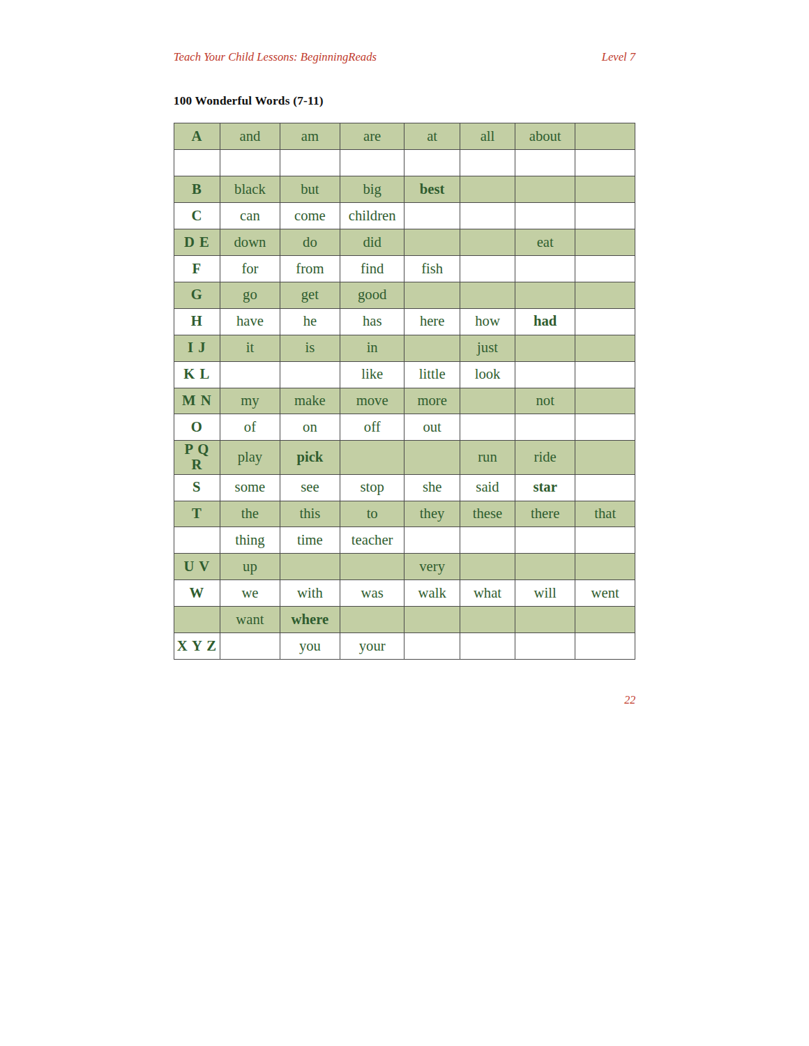Teach Your Child Lessons: BeginningReads Level 7
100 Wonderful Words (7-11)
| A | and | am | are | at | all | about | |
| B | black | but | big | best | | | |
| C | can | come | children | | | | |
| D E | down | do | did | | | eat | |
| F | for | from | find | fish | | | |
| G | go | get | good | | | | |
| H | have | he | has | here | how | had | |
| I J | it | is | in | | just | | |
| K L | | | like | little | look | | |
| M N | my | make | move | more | | not | |
| O | of | on | off | out | | | |
| P Q R | play | pick | | | run | ride | |
| S | some | see | stop | she | said | star | |
| T | the | this | to | they | these | there | that |
| | thing | time | teacher | | | | |
| U V | up | | | very | | | |
| W | we | with | was | walk | what | will | went |
| | want | where | | | | | |
| X Y Z | | you | your | | | | |
22